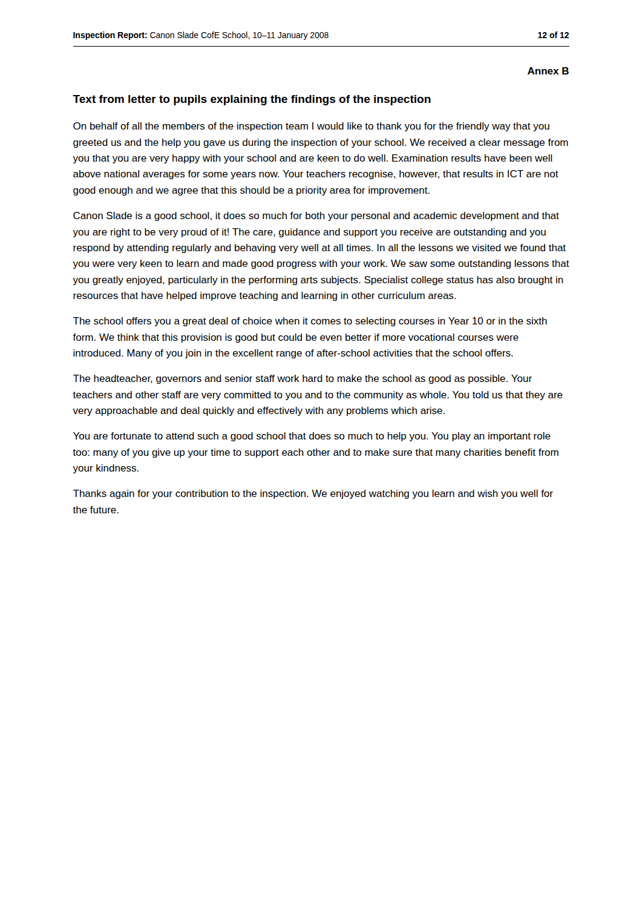Inspection Report: Canon Slade CofE School, 10–11 January 2008 12 of 12
Annex B
Text from letter to pupils explaining the findings of the inspection
On behalf of all the members of the inspection team I would like to thank you for the friendly way that you greeted us and the help you gave us during the inspection of your school. We received a clear message from you that you are very happy with your school and are keen to do well. Examination results have been well above national averages for some years now. Your teachers recognise, however, that results in ICT are not good enough and we agree that this should be a priority area for improvement.
Canon Slade is a good school, it does so much for both your personal and academic development and that you are right to be very proud of it! The care, guidance and support you receive are outstanding and you respond by attending regularly and behaving very well at all times. In all the lessons we visited we found that you were very keen to learn and made good progress with your work. We saw some outstanding lessons that you greatly enjoyed, particularly in the performing arts subjects. Specialist college status has also brought in resources that have helped improve teaching and learning in other curriculum areas.
The school offers you a great deal of choice when it comes to selecting courses in Year 10 or in the sixth form. We think that this provision is good but could be even better if more vocational courses were introduced. Many of you join in the excellent range of after-school activities that the school offers.
The headteacher, governors and senior staff work hard to make the school as good as possible. Your teachers and other staff are very committed to you and to the community as whole. You told us that they are very approachable and deal quickly and effectively with any problems which arise.
You are fortunate to attend such a good school that does so much to help you. You play an important role too: many of you give up your time to support each other and to make sure that many charities benefit from your kindness.
Thanks again for your contribution to the inspection. We enjoyed watching you learn and wish you well for the future.